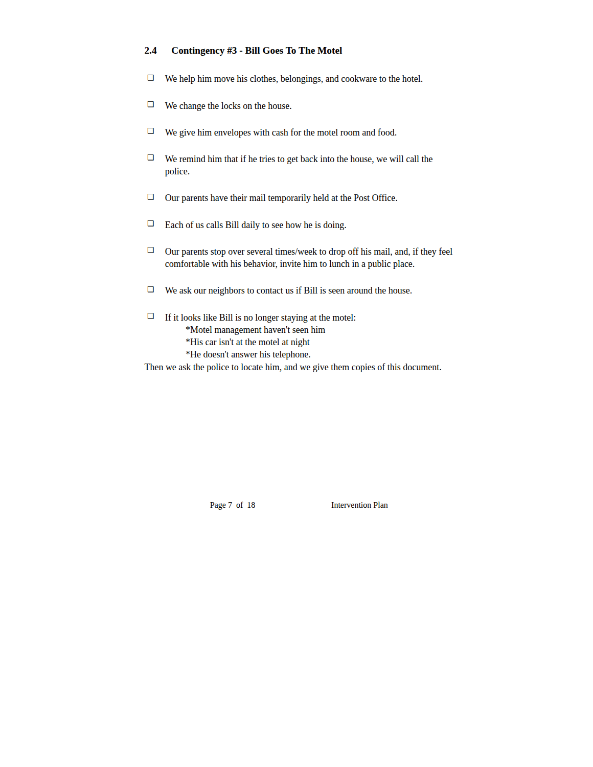2.4 Contingency #3 - Bill Goes To The Motel
We help him move his clothes, belongings, and cookware to the hotel.
We change the locks on the house.
We give him envelopes with cash for the motel room and food.
We remind him that if he tries to get back into the house, we will call the police.
Our parents have their mail temporarily held at the Post Office.
Each of us calls Bill daily to see how he is doing.
Our parents stop over several times/week to drop off his mail, and, if they feel comfortable with his behavior, invite him to lunch in a public place.
We ask our neighbors to contact us if Bill is seen around the house.
If it looks like Bill is no longer staying at the motel:
*Motel management haven't seen him
*His car isn't at the motel at night
*He doesn't answer his telephone.
Then we ask the police to locate him, and we give them copies of this document.
Page 7 of 18 Intervention Plan